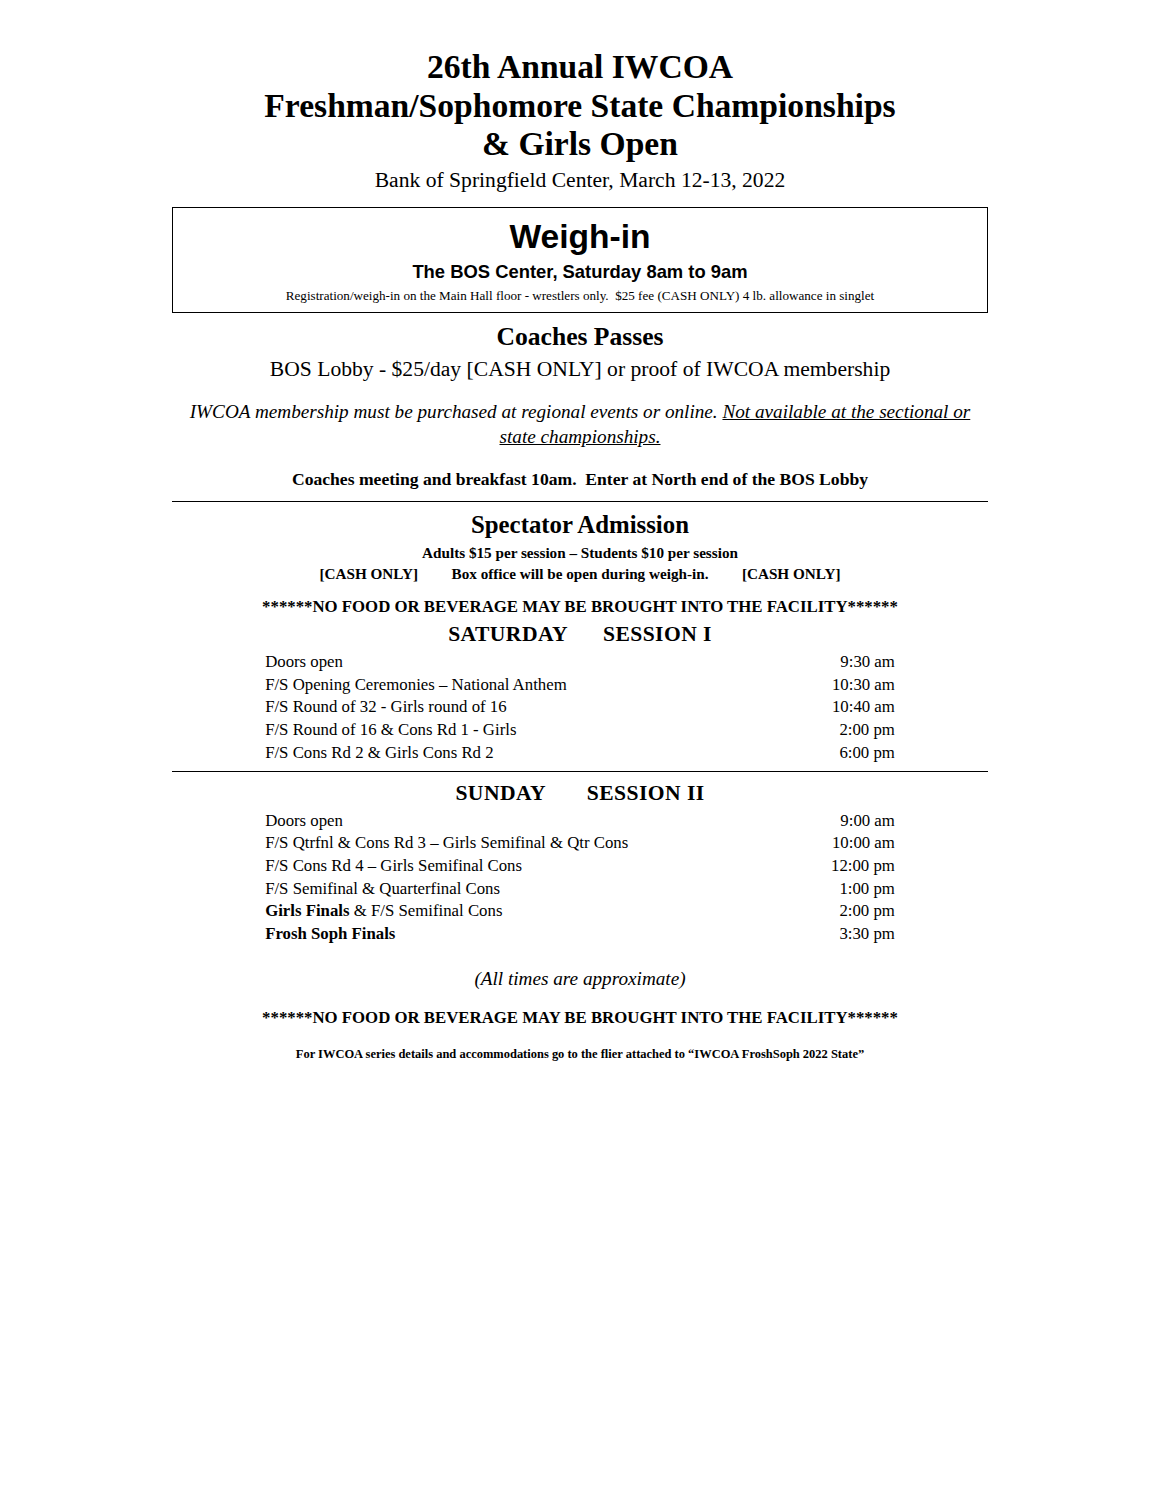26th Annual IWCOA
Freshman/Sophomore State Championships
& Girls Open
Bank of Springfield Center, March 12-13, 2022
Weigh-in
The BOS Center, Saturday 8am to 9am
Registration/weigh-in on the Main Hall floor - wrestlers only. $25 fee (CASH ONLY) 4 lb. allowance in singlet
Coaches Passes
BOS Lobby - $25/day [CASH ONLY] or proof of IWCOA membership
IWCOA membership must be purchased at regional events or online. Not available at the sectional or state championships.
Coaches meeting and breakfast 10am. Enter at North end of the BOS Lobby
Spectator Admission
Adults $15 per session – Students $10 per session
[CASH ONLY] Box office will be open during weigh-in. [CASH ONLY]
******NO FOOD OR BEVERAGE MAY BE BROUGHT INTO THE FACILITY******
SATURDAY SESSION I
| Doors open | 9:30 am |
| F/S Opening Ceremonies – National Anthem | 10:30 am |
| F/S Round of 32 - Girls round of 16 | 10:40 am |
| F/S Round of 16 & Cons Rd 1 - Girls | 2:00 pm |
| F/S Cons Rd 2 & Girls Cons Rd 2 | 6:00 pm |
SUNDAY SESSION II
| Doors open | 9:00 am |
| F/S Qtrfnl & Cons Rd 3 – Girls Semifinal & Qtr Cons | 10:00 am |
| F/S Cons Rd 4 – Girls Semifinal Cons | 12:00 pm |
| F/S Semifinal & Quarterfinal Cons | 1:00 pm |
| Girls Finals & F/S Semifinal Cons | 2:00 pm |
| Frosh Soph Finals | 3:30 pm |
(All times are approximate)
******NO FOOD OR BEVERAGE MAY BE BROUGHT INTO THE FACILITY******
For IWCOA series details and accommodations go to the flier attached to “IWCOA FroshSoph 2022 State”